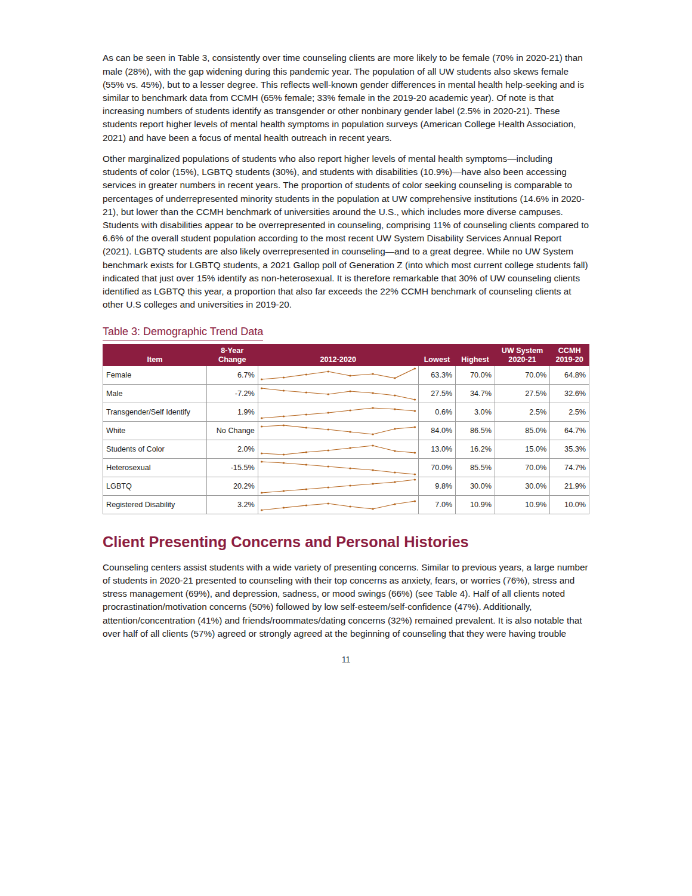As can be seen in Table 3, consistently over time counseling clients are more likely to be female (70% in 2020-21) than male (28%), with the gap widening during this pandemic year. The population of all UW students also skews female (55% vs. 45%), but to a lesser degree. This reflects well-known gender differences in mental health help-seeking and is similar to benchmark data from CCMH (65% female; 33% female in the 2019-20 academic year). Of note is that increasing numbers of students identify as transgender or other nonbinary gender label (2.5% in 2020-21). These students report higher levels of mental health symptoms in population surveys (American College Health Association, 2021) and have been a focus of mental health outreach in recent years.
Other marginalized populations of students who also report higher levels of mental health symptoms—including students of color (15%), LGBTQ students (30%), and students with disabilities (10.9%)—have also been accessing services in greater numbers in recent years. The proportion of students of color seeking counseling is comparable to percentages of underrepresented minority students in the population at UW comprehensive institutions (14.6% in 2020-21), but lower than the CCMH benchmark of universities around the U.S., which includes more diverse campuses. Students with disabilities appear to be overrepresented in counseling, comprising 11% of counseling clients compared to 6.6% of the overall student population according to the most recent UW System Disability Services Annual Report (2021). LGBTQ students are also likely overrepresented in counseling—and to a great degree. While no UW System benchmark exists for LGBTQ students, a 2021 Gallop poll of Generation Z (into which most current college students fall) indicated that just over 15% identify as non-heterosexual. It is therefore remarkable that 30% of UW counseling clients identified as LGBTQ this year, a proportion that also far exceeds the 22% CCMH benchmark of counseling clients at other U.S colleges and universities in 2019-20.
Table 3: Demographic Trend Data
| Item | 8-Year Change | 2012-2020 | Lowest | Highest | UW System 2020-21 | CCMH 2019-20 |
| --- | --- | --- | --- | --- | --- | --- |
| Female | 6.7% | | 63.3% | 70.0% | 70.0% | 64.8% |
| Male | -7.2% | | 27.5% | 34.7% | 27.5% | 32.6% |
| Transgender/Self Identify | 1.9% | | 0.6% | 3.0% | 2.5% | 2.5% |
| White | No Change | | 84.0% | 86.5% | 85.0% | 64.7% |
| Students of Color | 2.0% | | 13.0% | 16.2% | 15.0% | 35.3% |
| Heterosexual | -15.5% | | 70.0% | 85.5% | 70.0% | 74.7% |
| LGBTQ | 20.2% | | 9.8% | 30.0% | 30.0% | 21.9% |
| Registered Disability | 3.2% | | 7.0% | 10.9% | 10.9% | 10.0% |
Client Presenting Concerns and Personal Histories
Counseling centers assist students with a wide variety of presenting concerns. Similar to previous years, a large number of students in 2020-21 presented to counseling with their top concerns as anxiety, fears, or worries (76%), stress and stress management (69%), and depression, sadness, or mood swings (66%) (see Table 4). Half of all clients noted procrastination/motivation concerns (50%) followed by low self-esteem/self-confidence (47%). Additionally, attention/concentration (41%) and friends/roommates/dating concerns (32%) remained prevalent. It is also notable that over half of all clients (57%) agreed or strongly agreed at the beginning of counseling that they were having trouble
11